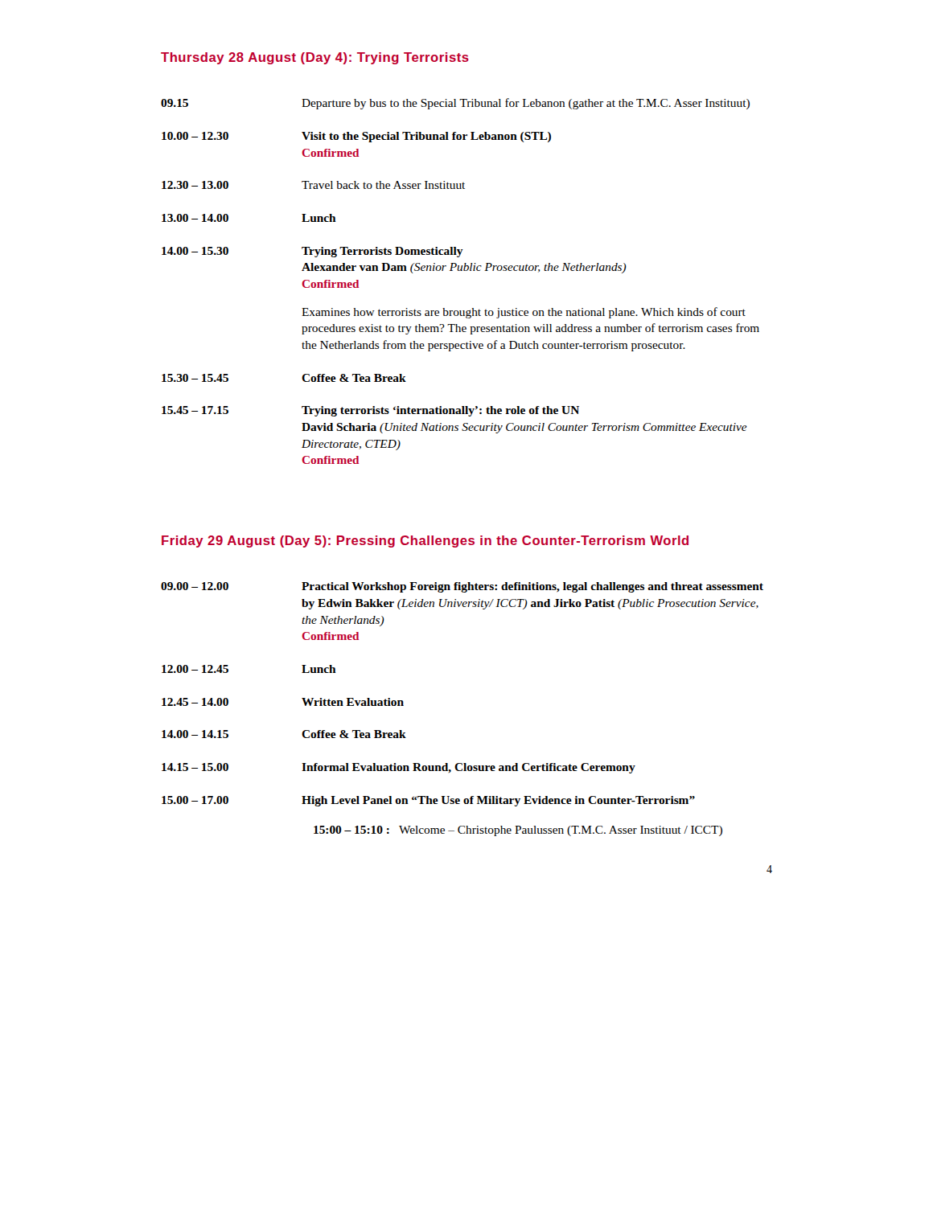Thursday 28 August (Day 4): Trying Terrorists
| 09.15 | Departure by bus to the Special Tribunal for Lebanon (gather at the T.M.C. Asser Instituut) |
| 10.00 – 12.30 | Visit to the Special Tribunal for Lebanon (STL) Confirmed |
| 12.30 – 13.00 | Travel back to the Asser Instituut |
| 13.00 – 14.00 | Lunch |
| 14.00 – 15.30 | Trying Terrorists Domestically Alexander van Dam (Senior Public Prosecutor, the Netherlands) Confirmed Examines how terrorists are brought to justice on the national plane. Which kinds of court procedures exist to try them? The presentation will address a number of terrorism cases from the Netherlands from the perspective of a Dutch counter-terrorism prosecutor. |
| 15.30 – 15.45 | Coffee & Tea Break |
| 15.45 – 17.15 | Trying terrorists ‘internationally’: the role of the UN David Scharia (United Nations Security Council Counter Terrorism Committee Executive Directorate, CTED) Confirmed |
Friday 29 August (Day 5): Pressing Challenges in the Counter-Terrorism World
| 09.00 – 12.00 | Practical Workshop Foreign fighters: definitions, legal challenges and threat assessment by Edwin Bakker (Leiden University/ ICCT) and Jirko Patist (Public Prosecution Service, the Netherlands) Confirmed |
| 12.00 – 12.45 | Lunch |
| 12.45 – 14.00 | Written Evaluation |
| 14.00 – 14.15 | Coffee & Tea Break |
| 14.15 – 15.00 | Informal Evaluation Round, Closure and Certificate Ceremony |
| 15.00 – 17.00 | High Level Panel on “The Use of Military Evidence in Counter-Terrorism” 15:00 – 15:10 : Welcome – Christophe Paulussen (T.M.C. Asser Instituut / ICCT) |
4